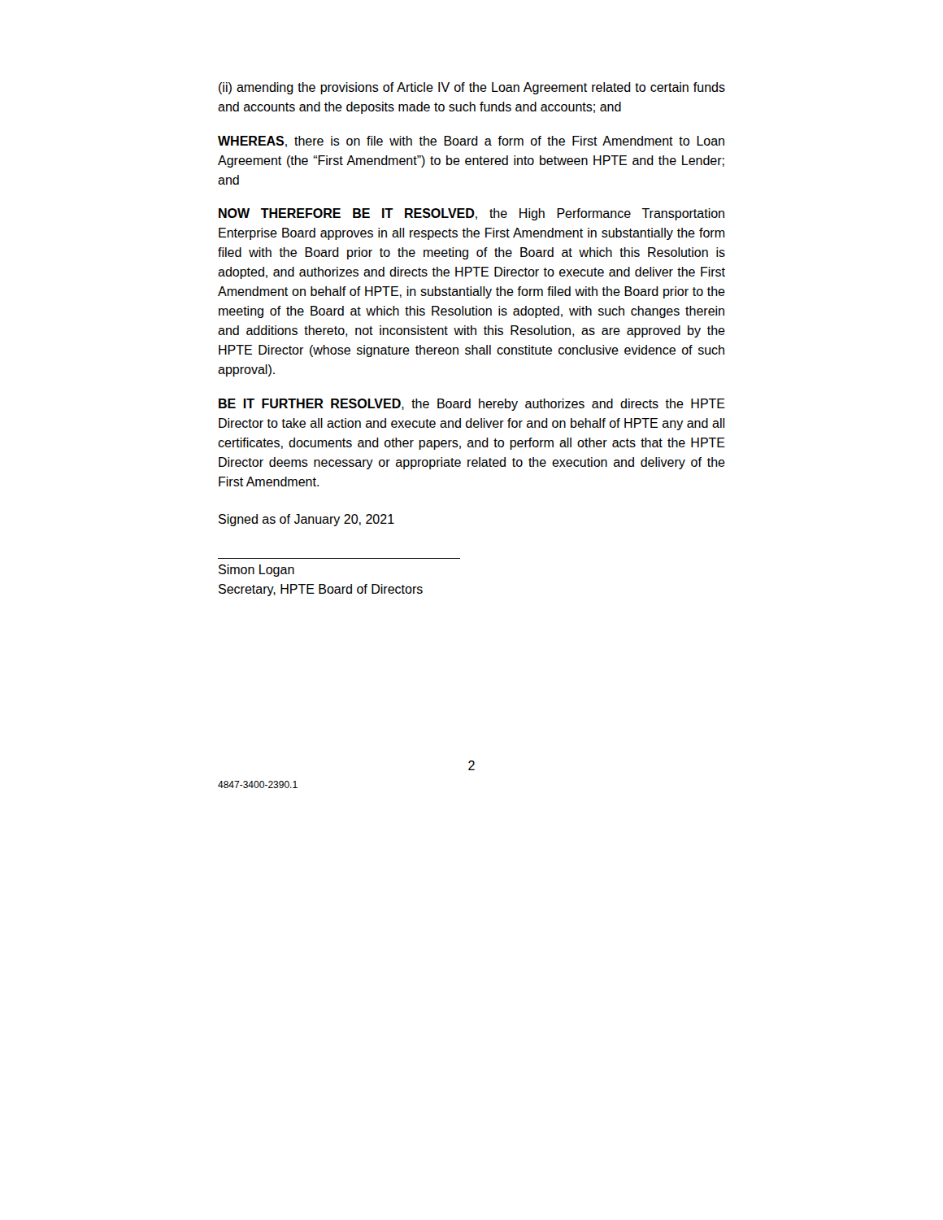(ii) amending the provisions of Article IV of the Loan Agreement related to certain funds and accounts and the deposits made to such funds and accounts; and
WHEREAS, there is on file with the Board a form of the First Amendment to Loan Agreement (the “First Amendment”) to be entered into between HPTE and the Lender; and
NOW THEREFORE BE IT RESOLVED, the High Performance Transportation Enterprise Board approves in all respects the First Amendment in substantially the form filed with the Board prior to the meeting of the Board at which this Resolution is adopted, and authorizes and directs the HPTE Director to execute and deliver the First Amendment on behalf of HPTE, in substantially the form filed with the Board prior to the meeting of the Board at which this Resolution is adopted, with such changes therein and additions thereto, not inconsistent with this Resolution, as are approved by the HPTE Director (whose signature thereon shall constitute conclusive evidence of such approval).
BE IT FURTHER RESOLVED, the Board hereby authorizes and directs the HPTE Director to take all action and execute and deliver for and on behalf of HPTE any and all certificates, documents and other papers, and to perform all other acts that the HPTE Director deems necessary or appropriate related to the execution and delivery of the First Amendment.
Signed as of January 20, 2021
Simon Logan
Secretary, HPTE Board of Directors
2
4847-3400-2390.1